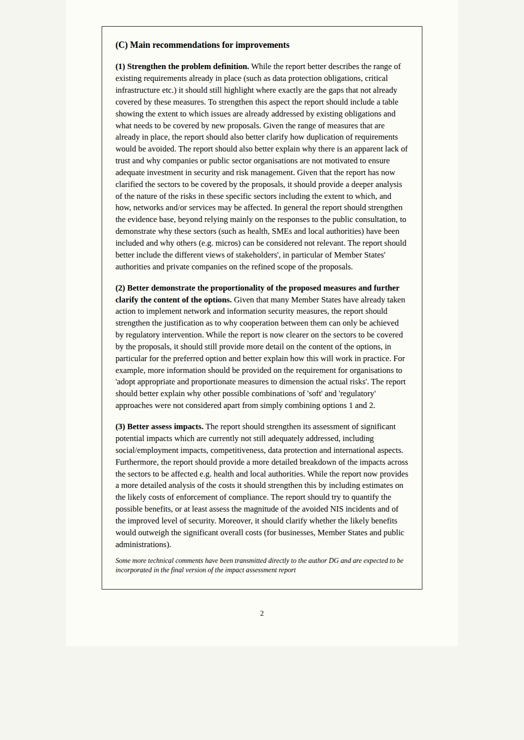(C) Main recommendations for improvements
(1) Strengthen the problem definition. While the report better describes the range of existing requirements already in place (such as data protection obligations, critical infrastructure etc.) it should still highlight where exactly are the gaps that not already covered by these measures. To strengthen this aspect the report should include a table showing the extent to which issues are already addressed by existing obligations and what needs to be covered by new proposals. Given the range of measures that are already in place, the report should also better clarify how duplication of requirements would be avoided. The report should also better explain why there is an apparent lack of trust and why companies or public sector organisations are not motivated to ensure adequate investment in security and risk management. Given that the report has now clarified the sectors to be covered by the proposals, it should provide a deeper analysis of the nature of the risks in these specific sectors including the extent to which, and how, networks and/or services may be affected. In general the report should strengthen the evidence base, beyond relying mainly on the responses to the public consultation, to demonstrate why these sectors (such as health, SMEs and local authorities) have been included and why others (e.g. micros) can be considered not relevant. The report should better include the different views of stakeholders', in particular of Member States' authorities and private companies on the refined scope of the proposals.
(2) Better demonstrate the proportionality of the proposed measures and further clarify the content of the options. Given that many Member States have already taken action to implement network and information security measures, the report should strengthen the justification as to why cooperation between them can only be achieved by regulatory intervention. While the report is now clearer on the sectors to be covered by the proposals, it should still provide more detail on the content of the options, in particular for the preferred option and better explain how this will work in practice. For example, more information should be provided on the requirement for organisations to 'adopt appropriate and proportionate measures to dimension the actual risks'. The report should better explain why other possible combinations of 'soft' and 'regulatory' approaches were not considered apart from simply combining options 1 and 2.
(3) Better assess impacts. The report should strengthen its assessment of significant potential impacts which are currently not still adequately addressed, including social/employment impacts, competitiveness, data protection and international aspects. Furthermore, the report should provide a more detailed breakdown of the impacts across the sectors to be affected e.g. health and local authorities. While the report now provides a more detailed analysis of the costs it should strengthen this by including estimates on the likely costs of enforcement of compliance. The report should try to quantify the possible benefits, or at least assess the magnitude of the avoided NIS incidents and of the improved level of security. Moreover, it should clarify whether the likely benefits would outweigh the significant overall costs (for businesses, Member States and public administrations).
Some more technical comments have been transmitted directly to the author DG and are expected to be incorporated in the final version of the impact assessment report
2